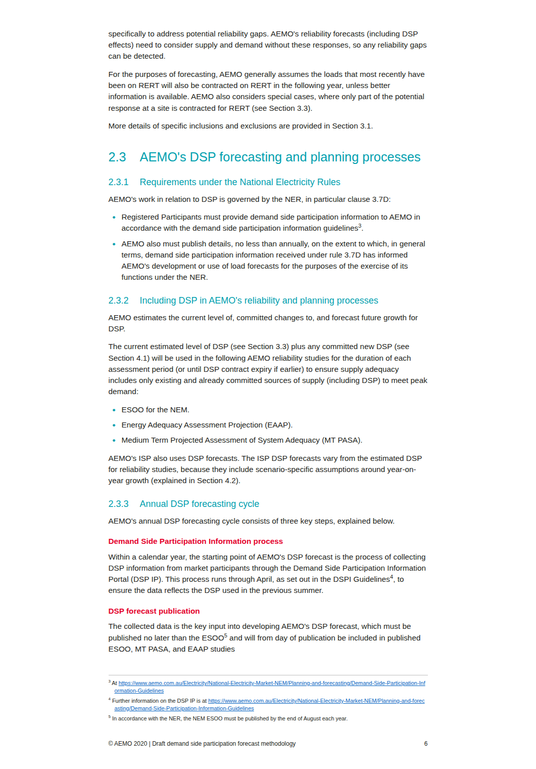specifically to address potential reliability gaps. AEMO's reliability forecasts (including DSP effects) need to consider supply and demand without these responses, so any reliability gaps can be detected.
For the purposes of forecasting, AEMO generally assumes the loads that most recently have been on RERT will also be contracted on RERT in the following year, unless better information is available. AEMO also considers special cases, where only part of the potential response at a site is contracted for RERT (see Section 3.3).
More details of specific inclusions and exclusions are provided in Section 3.1.
2.3 AEMO's DSP forecasting and planning processes
2.3.1 Requirements under the National Electricity Rules
AEMO's work in relation to DSP is governed by the NER, in particular clause 3.7D:
Registered Participants must provide demand side participation information to AEMO in accordance with the demand side participation information guidelines3.
AEMO also must publish details, no less than annually, on the extent to which, in general terms, demand side participation information received under rule 3.7D has informed AEMO's development or use of load forecasts for the purposes of the exercise of its functions under the NER.
2.3.2 Including DSP in AEMO's reliability and planning processes
AEMO estimates the current level of, committed changes to, and forecast future growth for DSP.
The current estimated level of DSP (see Section 3.3) plus any committed new DSP (see Section 4.1) will be used in the following AEMO reliability studies for the duration of each assessment period (or until DSP contract expiry if earlier) to ensure supply adequacy includes only existing and already committed sources of supply (including DSP) to meet peak demand:
ESOO for the NEM.
Energy Adequacy Assessment Projection (EAAP).
Medium Term Projected Assessment of System Adequacy (MT PASA).
AEMO's ISP also uses DSP forecasts. The ISP DSP forecasts vary from the estimated DSP for reliability studies, because they include scenario-specific assumptions around year-on-year growth (explained in Section 4.2).
2.3.3 Annual DSP forecasting cycle
AEMO's annual DSP forecasting cycle consists of three key steps, explained below.
Demand Side Participation Information process
Within a calendar year, the starting point of AEMO's DSP forecast is the process of collecting DSP information from market participants through the Demand Side Participation Information Portal (DSP IP). This process runs through April, as set out in the DSPI Guidelines4, to ensure the data reflects the DSP used in the previous summer.
DSP forecast publication
The collected data is the key input into developing AEMO's DSP forecast, which must be published no later than the ESOO5 and will from day of publication be included in published ESOO, MT PASA, and EAAP studies
3 At https://www.aemo.com.au/Electricity/National-Electricity-Market-NEM/Planning-and-forecasting/Demand-Side-Participation-Information-Guidelines
4 Further information on the DSP IP is at https://www.aemo.com.au/Electricity/National-Electricity-Market-NEM/Planning-and-forecasting/Demand-Side-Participation-Information-Guidelines
5 In accordance with the NER, the NEM ESOO must be published by the end of August each year.
© AEMO 2020 | Draft demand side participation forecast methodology
6